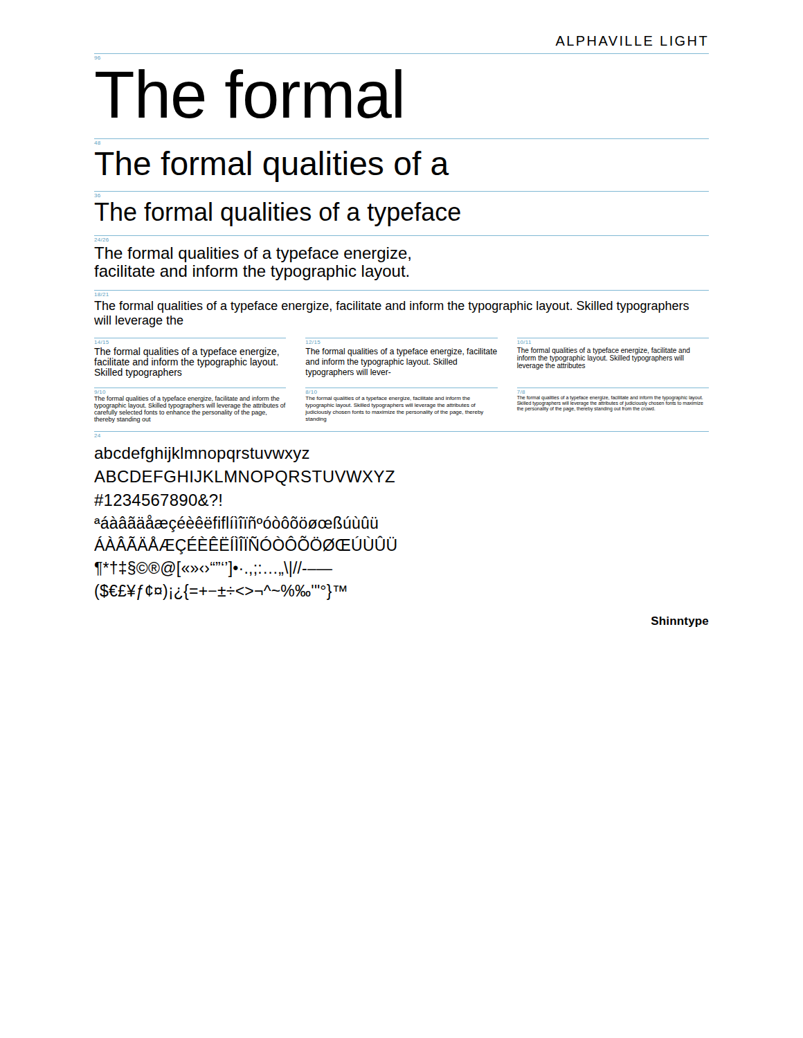ALPHAVILLE LIGHT
96
The formal
48
The formal qualities of a
36
The formal qualities of a typeface
24/26
The formal qualities of a typeface energize,
facilitate and inform the typographic layout.
18/21
The formal qualities of a typeface energize, facilitate and inform the typographic layout. Skilled typographers will leverage the
14/15
The formal qualities of a typeface energize, facilitate and inform the typographic layout. Skilled typographers
12/15
The formal qualities of a typeface energize, facilitate and inform the typographic layout. Skilled typographers will lever-
10/11
The formal qualities of a typeface energize, facilitate and inform the typographic layout. Skilled typographers will leverage the attributes
9/10
The formal qualities of a typeface energize, facilitate and inform the typographic layout. Skilled typographers will leverage the attributes of carefully selected fonts to enhance the personality of the page, thereby standing out
8/10
The formal qualities of a typeface energize, facilitate and inform the typographic layout. Skilled typographers will leverage the attributes of judiciously chosen fonts to maximize the personality of the page, thereby standing
7/8
The formal qualities of a typeface energize, facilitate and inform the typographic layout. Skilled typographers will leverage the attributes of judiciously chosen fonts to maximize the personality of the page, thereby standing out from the crowd.
24
abcdefghijklmnopqrstuvwxyz
ABCDEFGHIJKLMNOPQRSTUVWXYZ
#1234567890&?!
ªáàâãäåæçéèêëfiflíìîïñºóòôõöøœßúùûü
ÁÀÂÃÄÅÆÇÉÈÊËÍÌÎÏÑÓÒÔÕÖØŒÚÙÛÜ
¶*†‡§©®@[«»‹›“”‘’]•·.,;:…„\|//-–—
($€£¥ƒ¢¤)¡¿{=+−±÷<>¬^~%‰'"°}™
Shinntype